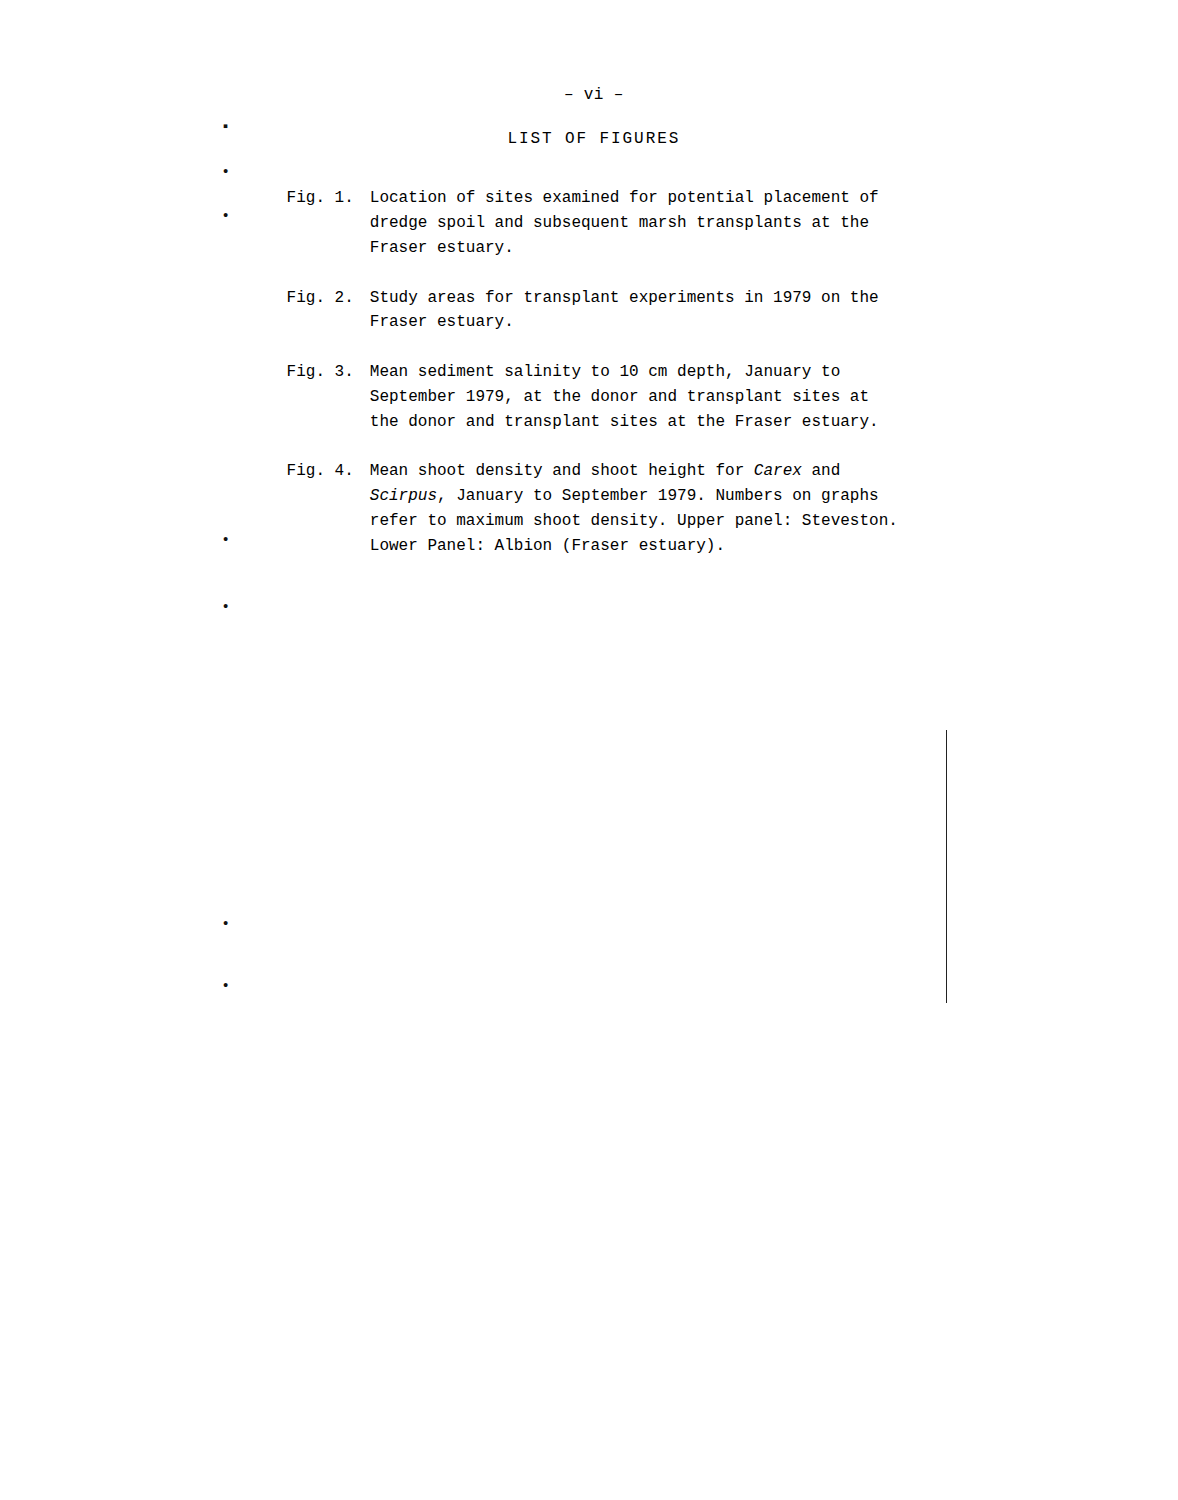▪ • • • • • •
– vi –
LIST OF FIGURES
Fig. 1. Location of sites examined for potential placement of dredge spoil and subsequent marsh transplants at the Fraser estuary.
Fig. 2. Study areas for transplant experiments in 1979 on the Fraser estuary.
Fig. 3. Mean sediment salinity to 10 cm depth, January to September 1979, at the donor and transplant sites at the donor and transplant sites at the Fraser estuary.
Fig. 4. Mean shoot density and shoot height for Carex and Scirpus, January to September 1979. Numbers on graphs refer to maximum shoot density. Upper panel: Steveston. Lower Panel: Albion (Fraser estuary).